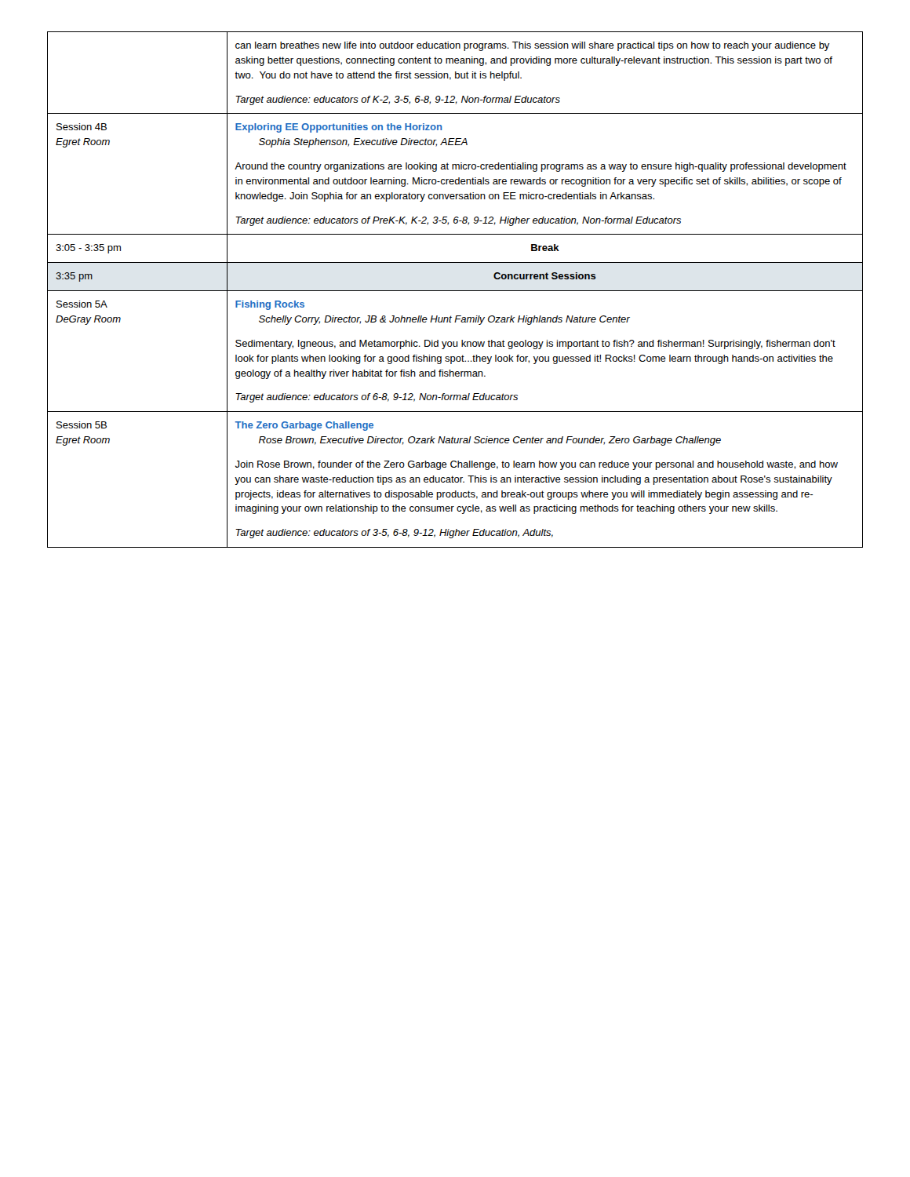| | can learn breathes new life into outdoor education programs. This session will share practical tips on how to reach your audience by asking better questions, connecting content to meaning, and providing more culturally-relevant instruction. This session is part two of two. You do not have to attend the first session, but it is helpful. Target audience: educators of K-2, 3-5, 6-8, 9-12, Non-formal Educators |
| Session 4B Egret Room | Exploring EE Opportunities on the Horizon Sophia Stephenson, Executive Director, AEEA Around the country organizations are looking at micro-credentialing programs as a way to ensure high-quality professional development in environmental and outdoor learning. Micro-credentials are rewards or recognition for a very specific set of skills, abilities, or scope of knowledge. Join Sophia for an exploratory conversation on EE micro-credentials in Arkansas. Target audience: educators of PreK-K, K-2, 3-5, 6-8, 9-12, Higher education, Non-formal Educators |
| 3:05 - 3:35 pm | Break |
| 3:35 pm | Concurrent Sessions |
| Session 5A DeGray Room | Fishing Rocks Schelly Corry, Director, JB & Johnelle Hunt Family Ozark Highlands Nature Center Sedimentary, Igneous, and Metamorphic. Did you know that geology is important to fish? and fisherman! Surprisingly, fisherman don't look for plants when looking for a good fishing spot...they look for, you guessed it! Rocks! Come learn through hands-on activities the geology of a healthy river habitat for fish and fisherman. Target audience: educators of 6-8, 9-12, Non-formal Educators |
| Session 5B Egret Room | The Zero Garbage Challenge Rose Brown, Executive Director, Ozark Natural Science Center and Founder, Zero Garbage Challenge Join Rose Brown, founder of the Zero Garbage Challenge, to learn how you can reduce your personal and household waste, and how you can share waste-reduction tips as an educator. This is an interactive session including a presentation about Rose's sustainability projects, ideas for alternatives to disposable products, and break-out groups where you will immediately begin assessing and re-imagining your own relationship to the consumer cycle, as well as practicing methods for teaching others your new skills. Target audience: educators of 3-5, 6-8, 9-12, Higher Education, Adults, |